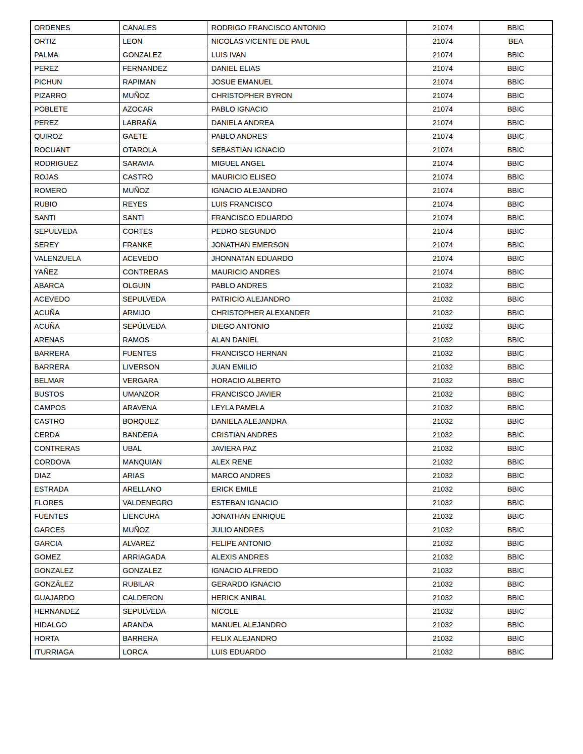| ORDENES | CANALES | RODRIGO FRANCISCO ANTONIO | 21074 | BBIC |
| ORTIZ | LEON | NICOLAS VICENTE DE PAUL | 21074 | BEA |
| PALMA | GONZALEZ | LUIS IVAN | 21074 | BBIC |
| PEREZ | FERNANDEZ | DANIEL ELIAS | 21074 | BBIC |
| PICHUN | RAPIMAN | JOSUE EMANUEL | 21074 | BBIC |
| PIZARRO | MUÑOZ | CHRISTOPHER BYRON | 21074 | BBIC |
| POBLETE | AZOCAR | PABLO IGNACIO | 21074 | BBIC |
| PEREZ | LABRAÑA | DANIELA ANDREA | 21074 | BBIC |
| QUIROZ | GAETE | PABLO ANDRES | 21074 | BBIC |
| ROCUANT | OTAROLA | SEBASTIAN IGNACIO | 21074 | BBIC |
| RODRIGUEZ | SARAVIA | MIGUEL ANGEL | 21074 | BBIC |
| ROJAS | CASTRO | MAURICIO ELISEO | 21074 | BBIC |
| ROMERO | MUÑOZ | IGNACIO ALEJANDRO | 21074 | BBIC |
| RUBIO | REYES | LUIS FRANCISCO | 21074 | BBIC |
| SANTI | SANTI | FRANCISCO EDUARDO | 21074 | BBIC |
| SEPULVEDA | CORTES | PEDRO SEGUNDO | 21074 | BBIC |
| SEREY | FRANKE | JONATHAN EMERSON | 21074 | BBIC |
| VALENZUELA | ACEVEDO | JHONNATAN EDUARDO | 21074 | BBIC |
| YAÑEZ | CONTRERAS | MAURICIO ANDRES | 21074 | BBIC |
| ABARCA | OLGUIN | PABLO ANDRES | 21032 | BBIC |
| ACEVEDO | SEPULVEDA | PATRICIO ALEJANDRO | 21032 | BBIC |
| ACUÑA | ARMIJO | CHRISTOPHER ALEXANDER | 21032 | BBIC |
| ACUÑA | SEPÚLVEDA | DIEGO ANTONIO | 21032 | BBIC |
| ARENAS | RAMOS | ALAN DANIEL | 21032 | BBIC |
| BARRERA | FUENTES | FRANCISCO HERNAN | 21032 | BBIC |
| BARRERA | LIVERSON | JUAN EMILIO | 21032 | BBIC |
| BELMAR | VERGARA | HORACIO ALBERTO | 21032 | BBIC |
| BUSTOS | UMANZOR | FRANCISCO JAVIER | 21032 | BBIC |
| CAMPOS | ARAVENA | LEYLA PAMELA | 21032 | BBIC |
| CASTRO | BORQUEZ | DANIELA ALEJANDRA | 21032 | BBIC |
| CERDA | BANDERA | CRISTIAN ANDRES | 21032 | BBIC |
| CONTRERAS | UBAL | JAVIERA PAZ | 21032 | BBIC |
| CORDOVA | MANQUIAN | ALEX RENE | 21032 | BBIC |
| DIAZ | ARIAS | MARCO ANDRES | 21032 | BBIC |
| ESTRADA | ARELLANO | ERICK EMILE | 21032 | BBIC |
| FLORES | VALDENEGRO | ESTEBAN IGNACIO | 21032 | BBIC |
| FUENTES | LIENCURA | JONATHAN ENRIQUE | 21032 | BBIC |
| GARCES | MUÑOZ | JULIO ANDRES | 21032 | BBIC |
| GARCIA | ALVAREZ | FELIPE ANTONIO | 21032 | BBIC |
| GOMEZ | ARRIAGADA | ALEXIS ANDRES | 21032 | BBIC |
| GONZALEZ | GONZALEZ | IGNACIO ALFREDO | 21032 | BBIC |
| GONZÁLEZ | RUBILAR | GERARDO IGNACIO | 21032 | BBIC |
| GUAJARDO | CALDERON | HERICK ANIBAL | 21032 | BBIC |
| HERNANDEZ | SEPULVEDA | NICOLE | 21032 | BBIC |
| HIDALGO | ARANDA | MANUEL ALEJANDRO | 21032 | BBIC |
| HORTA | BARRERA | FELIX ALEJANDRO | 21032 | BBIC |
| ITURRIAGA | LORCA | LUIS EDUARDO | 21032 | BBIC |